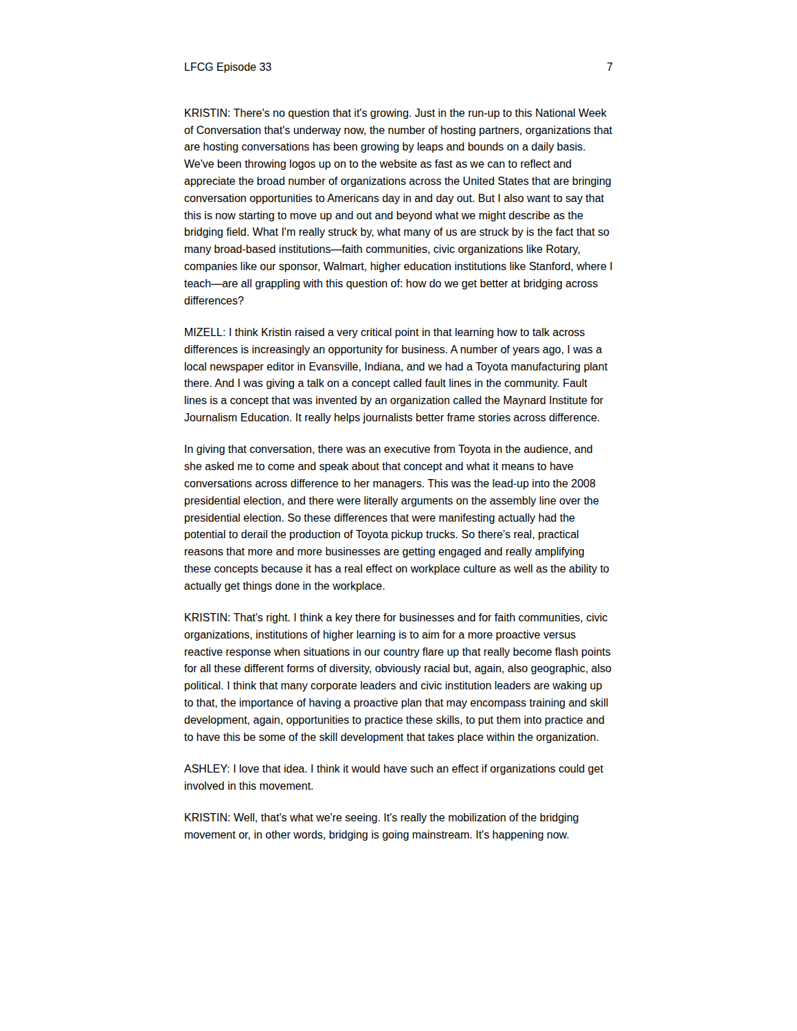LFCG Episode 33 7
KRISTIN: There's no question that it's growing. Just in the run-up to this National Week of Conversation that's underway now, the number of hosting partners, organizations that are hosting conversations has been growing by leaps and bounds on a daily basis. We've been throwing logos up on to the website as fast as we can to reflect and appreciate the broad number of organizations across the United States that are bringing conversation opportunities to Americans day in and day out. But I also want to say that this is now starting to move up and out and beyond what we might describe as the bridging field. What I'm really struck by, what many of us are struck by is the fact that so many broad-based institutions—faith communities, civic organizations like Rotary, companies like our sponsor, Walmart, higher education institutions like Stanford, where I teach—are all grappling with this question of: how do we get better at bridging across differences?
MIZELL: I think Kristin raised a very critical point in that learning how to talk across differences is increasingly an opportunity for business. A number of years ago, I was a local newspaper editor in Evansville, Indiana, and we had a Toyota manufacturing plant there. And I was giving a talk on a concept called fault lines in the community. Fault lines is a concept that was invented by an organization called the Maynard Institute for Journalism Education. It really helps journalists better frame stories across difference.
In giving that conversation, there was an executive from Toyota in the audience, and she asked me to come and speak about that concept and what it means to have conversations across difference to her managers. This was the lead-up into the 2008 presidential election, and there were literally arguments on the assembly line over the presidential election. So these differences that were manifesting actually had the potential to derail the production of Toyota pickup trucks. So there's real, practical reasons that more and more businesses are getting engaged and really amplifying these concepts because it has a real effect on workplace culture as well as the ability to actually get things done in the workplace.
KRISTIN: That's right. I think a key there for businesses and for faith communities, civic organizations, institutions of higher learning is to aim for a more proactive versus reactive response when situations in our country flare up that really become flash points for all these different forms of diversity, obviously racial but, again, also geographic, also political. I think that many corporate leaders and civic institution leaders are waking up to that, the importance of having a proactive plan that may encompass training and skill development, again, opportunities to practice these skills, to put them into practice and to have this be some of the skill development that takes place within the organization.
ASHLEY: I love that idea. I think it would have such an effect if organizations could get involved in this movement.
KRISTIN: Well, that's what we're seeing. It's really the mobilization of the bridging movement or, in other words, bridging is going mainstream. It's happening now.